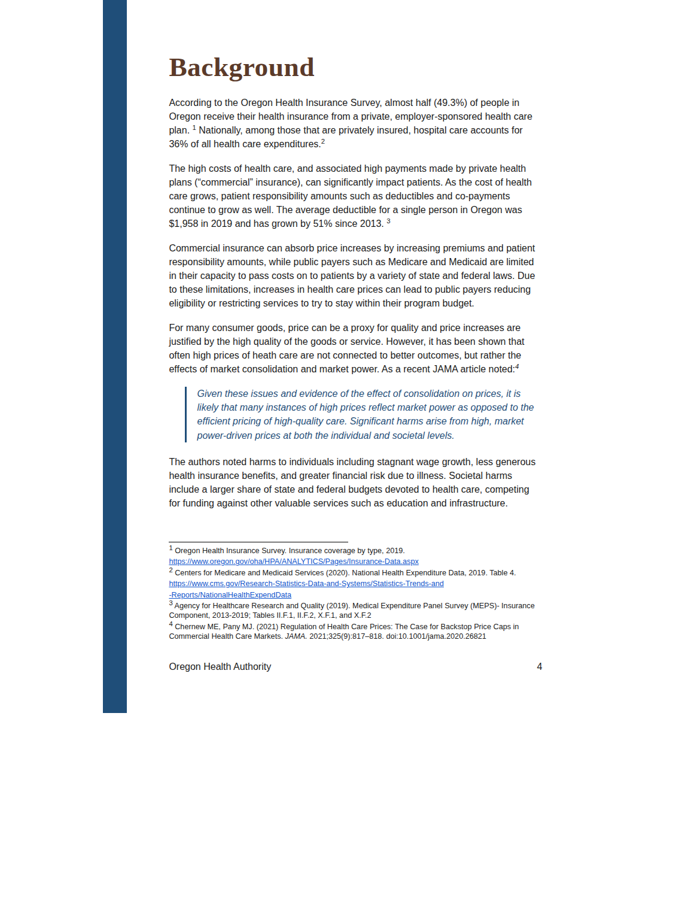Background
According to the Oregon Health Insurance Survey, almost half (49.3%) of people in Oregon receive their health insurance from a private, employer-sponsored health care plan. 1 Nationally, among those that are privately insured, hospital care accounts for 36% of all health care expenditures.2
The high costs of health care, and associated high payments made by private health plans (“commercial” insurance), can significantly impact patients. As the cost of health care grows, patient responsibility amounts such as deductibles and co-payments continue to grow as well. The average deductible for a single person in Oregon was $1,958 in 2019 and has grown by 51% since 2013. 3
Commercial insurance can absorb price increases by increasing premiums and patient responsibility amounts, while public payers such as Medicare and Medicaid are limited in their capacity to pass costs on to patients by a variety of state and federal laws. Due to these limitations, increases in health care prices can lead to public payers reducing eligibility or restricting services to try to stay within their program budget.
For many consumer goods, price can be a proxy for quality and price increases are justified by the high quality of the goods or service. However, it has been shown that often high prices of heath care are not connected to better outcomes, but rather the effects of market consolidation and market power. As a recent JAMA article noted:4
Given these issues and evidence of the effect of consolidation on prices, it is likely that many instances of high prices reflect market power as opposed to the efficient pricing of high-quality care. Significant harms arise from high, market power-driven prices at both the individual and societal levels.
The authors noted harms to individuals including stagnant wage growth, less generous health insurance benefits, and greater financial risk due to illness. Societal harms include a larger share of state and federal budgets devoted to health care, competing for funding against other valuable services such as education and infrastructure.
1 Oregon Health Insurance Survey. Insurance coverage by type, 2019.
https://www.oregon.gov/oha/HPA/ANALYTICS/Pages/Insurance-Data.aspx
2 Centers for Medicare and Medicaid Services (2020). National Health Expenditure Data, 2019. Table 4.
https://www.cms.gov/Research-Statistics-Data-and-Systems/Statistics-Trends-and
-Reports/NationalHealthExpendData
3 Agency for Healthcare Research and Quality (2019). Medical Expenditure Panel Survey (MEPS)- Insurance Component, 2013-2019; Tables II.F.1, II.F.2, X.F.1, and X.F.2
4 Chernew ME, Pany MJ. (2021) Regulation of Health Care Prices: The Case for Backstop Price Caps in Commercial Health Care Markets. JAMA. 2021;325(9):817–818. doi:10.1001/jama.2020.26821
Oregon Health Authority
4